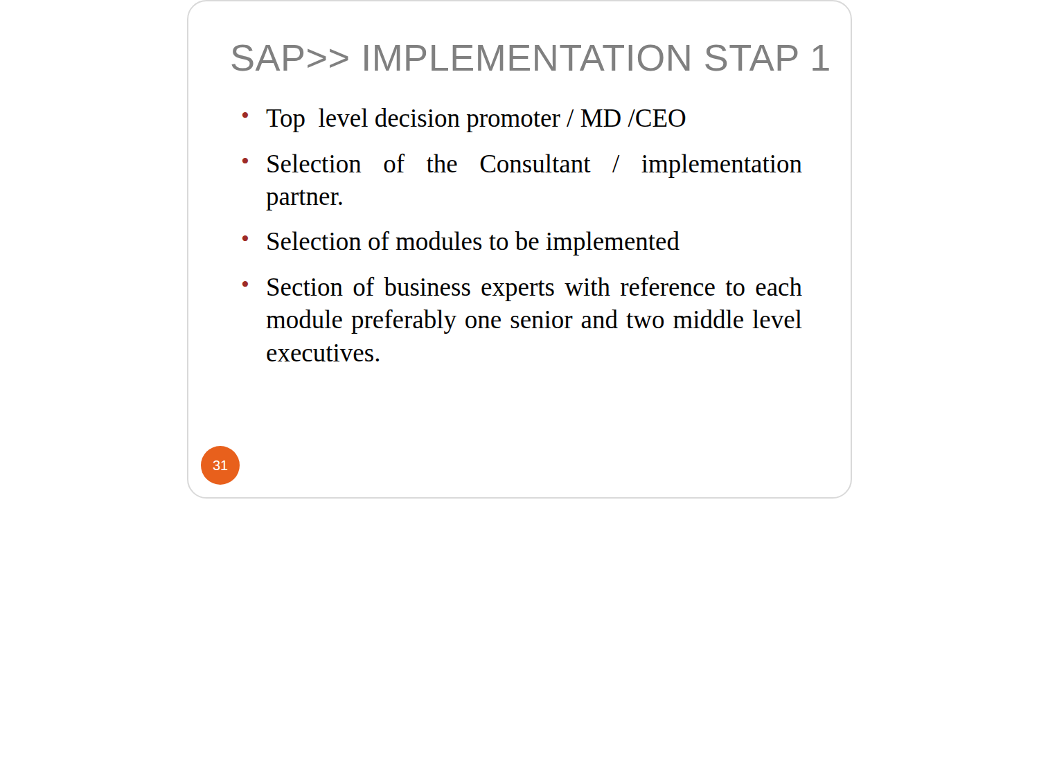SAP>> IMPLEMENTATION STAP 1
Top level decision promoter / MD /CEO
Selection of the Consultant / implementation partner.
Selection of modules to be implemented
Section of business experts with reference to each module preferably one senior and two middle level executives.
31